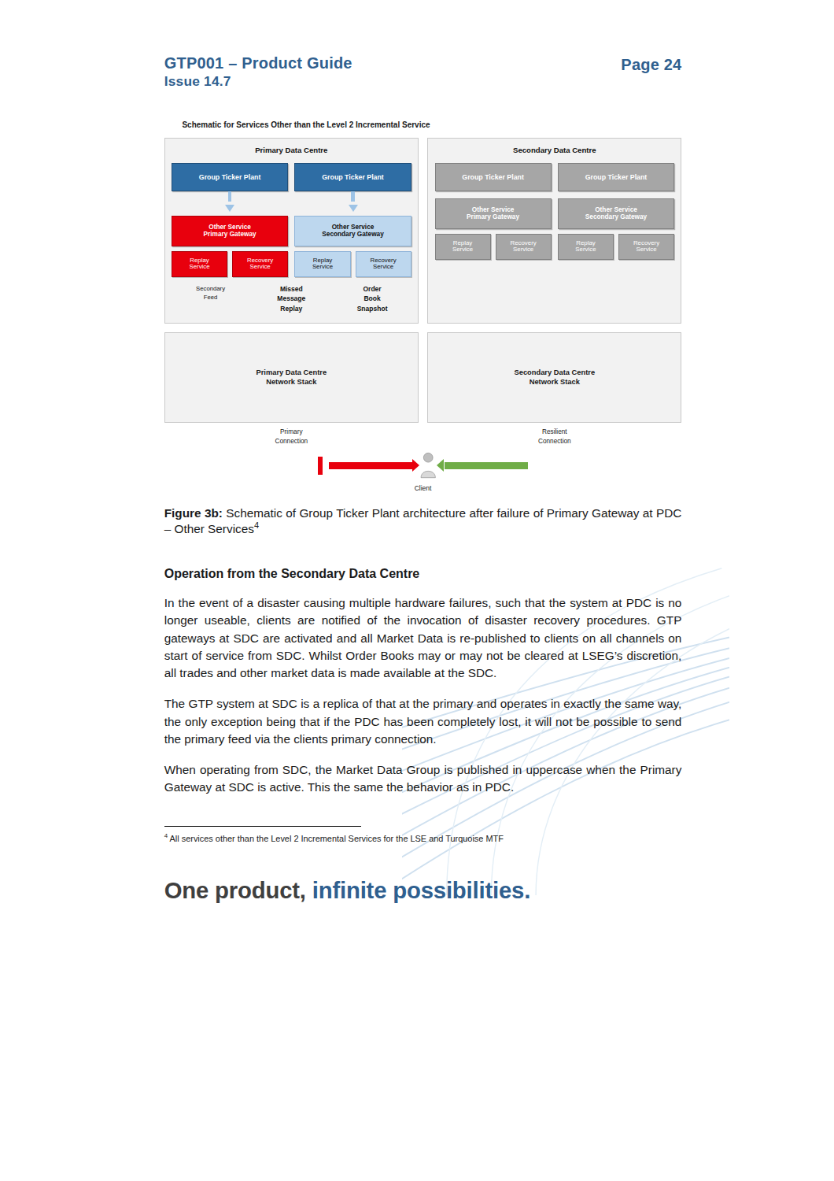GTP001 – Product Guide
Issue 14.7
Page 24
Schematic for Services Other than the Level 2 Incremental Service
Primary Data Centre
Group Ticker Plant
Group Ticker Plant
Other Service
Primary Gateway
Replay
Service
Recovery
Service
Other Service
Secondary Gateway
Replay
Service
Recovery
Service
Secondary
Feed
Missed
Message
Replay
Order
Book
Snapshot
Secondary Data Centre
Group Ticker Plant
Group Ticker Plant
Other Service
Primary Gateway
Replay
Service
Recovery
Service
Other Service
Secondary Gateway
Replay
Service
Recovery
Service
Primary Data Centre
Network Stack
Secondary Data Centre
Network Stack
Primary
Connection
Resilient
Connection
Client
Figure 3b: Schematic of Group Ticker Plant architecture after failure of Primary Gateway at PDC – Other Services4
Operation from the Secondary Data Centre
In the event of a disaster causing multiple hardware failures, such that the system at PDC is no longer useable, clients are notified of the invocation of disaster recovery procedures. GTP gateways at SDC are activated and all Market Data is re-published to clients on all channels on start of service from SDC. Whilst Order Books may or may not be cleared at LSEG’s discretion, all trades and other market data is made available at the SDC.
The GTP system at SDC is a replica of that at the primary and operates in exactly the same way, the only exception being that if the PDC has been completely lost, it will not be possible to send the primary feed via the clients primary connection.
When operating from SDC, the Market Data Group is published in uppercase when the Primary Gateway at SDC is active. This the same the behavior as in PDC.
4 All services other than the Level 2 Incremental Services for the LSE and Turquoise MTF
One product, infinite possibilities.